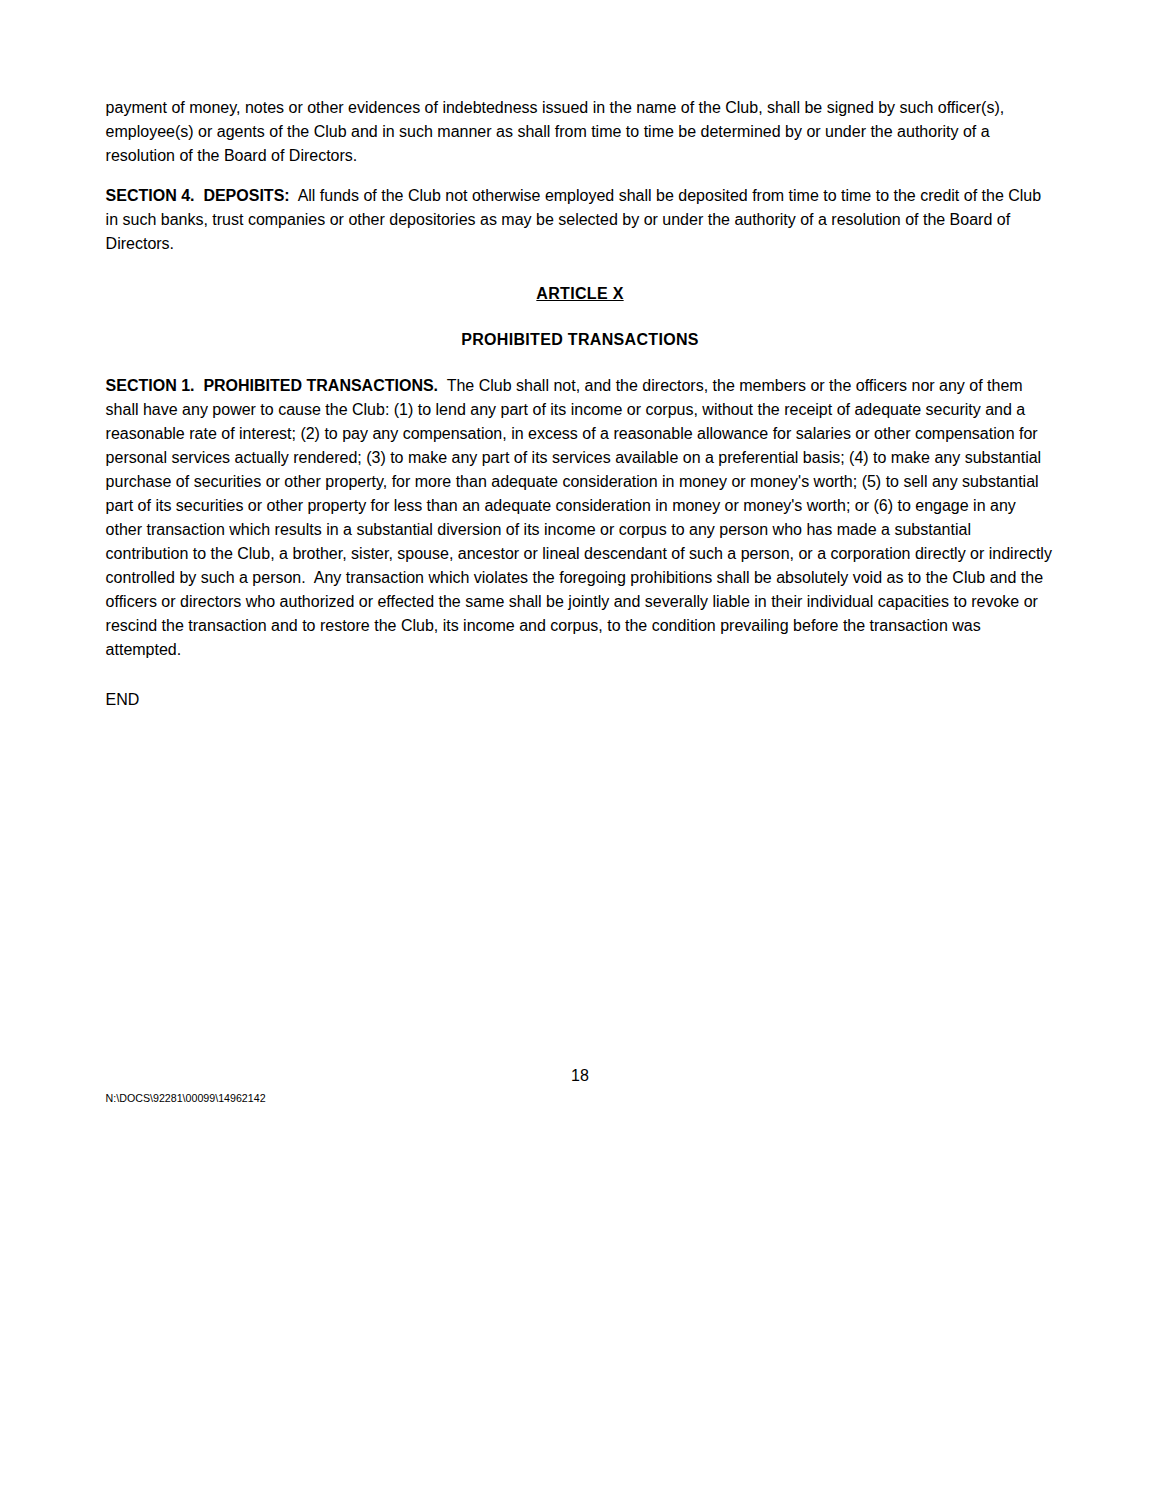payment of money, notes or other evidences of indebtedness issued in the name of the Club, shall be signed by such officer(s), employee(s) or agents of the Club and in such manner as shall from time to time be determined by or under the authority of a resolution of the Board of Directors.
SECTION 4. DEPOSITS: All funds of the Club not otherwise employed shall be deposited from time to time to the credit of the Club in such banks, trust companies or other depositories as may be selected by or under the authority of a resolution of the Board of Directors.
ARTICLE X
PROHIBITED TRANSACTIONS
SECTION 1. PROHIBITED TRANSACTIONS. The Club shall not, and the directors, the members or the officers nor any of them shall have any power to cause the Club: (1) to lend any part of its income or corpus, without the receipt of adequate security and a reasonable rate of interest; (2) to pay any compensation, in excess of a reasonable allowance for salaries or other compensation for personal services actually rendered; (3) to make any part of its services available on a preferential basis; (4) to make any substantial purchase of securities or other property, for more than adequate consideration in money or money's worth; (5) to sell any substantial part of its securities or other property for less than an adequate consideration in money or money's worth; or (6) to engage in any other transaction which results in a substantial diversion of its income or corpus to any person who has made a substantial contribution to the Club, a brother, sister, spouse, ancestor or lineal descendant of such a person, or a corporation directly or indirectly controlled by such a person. Any transaction which violates the foregoing prohibitions shall be absolutely void as to the Club and the officers or directors who authorized or effected the same shall be jointly and severally liable in their individual capacities to revoke or rescind the transaction and to restore the Club, its income and corpus, to the condition prevailing before the transaction was attempted.
END
18
N:\DOCS\92281\00099\14962142